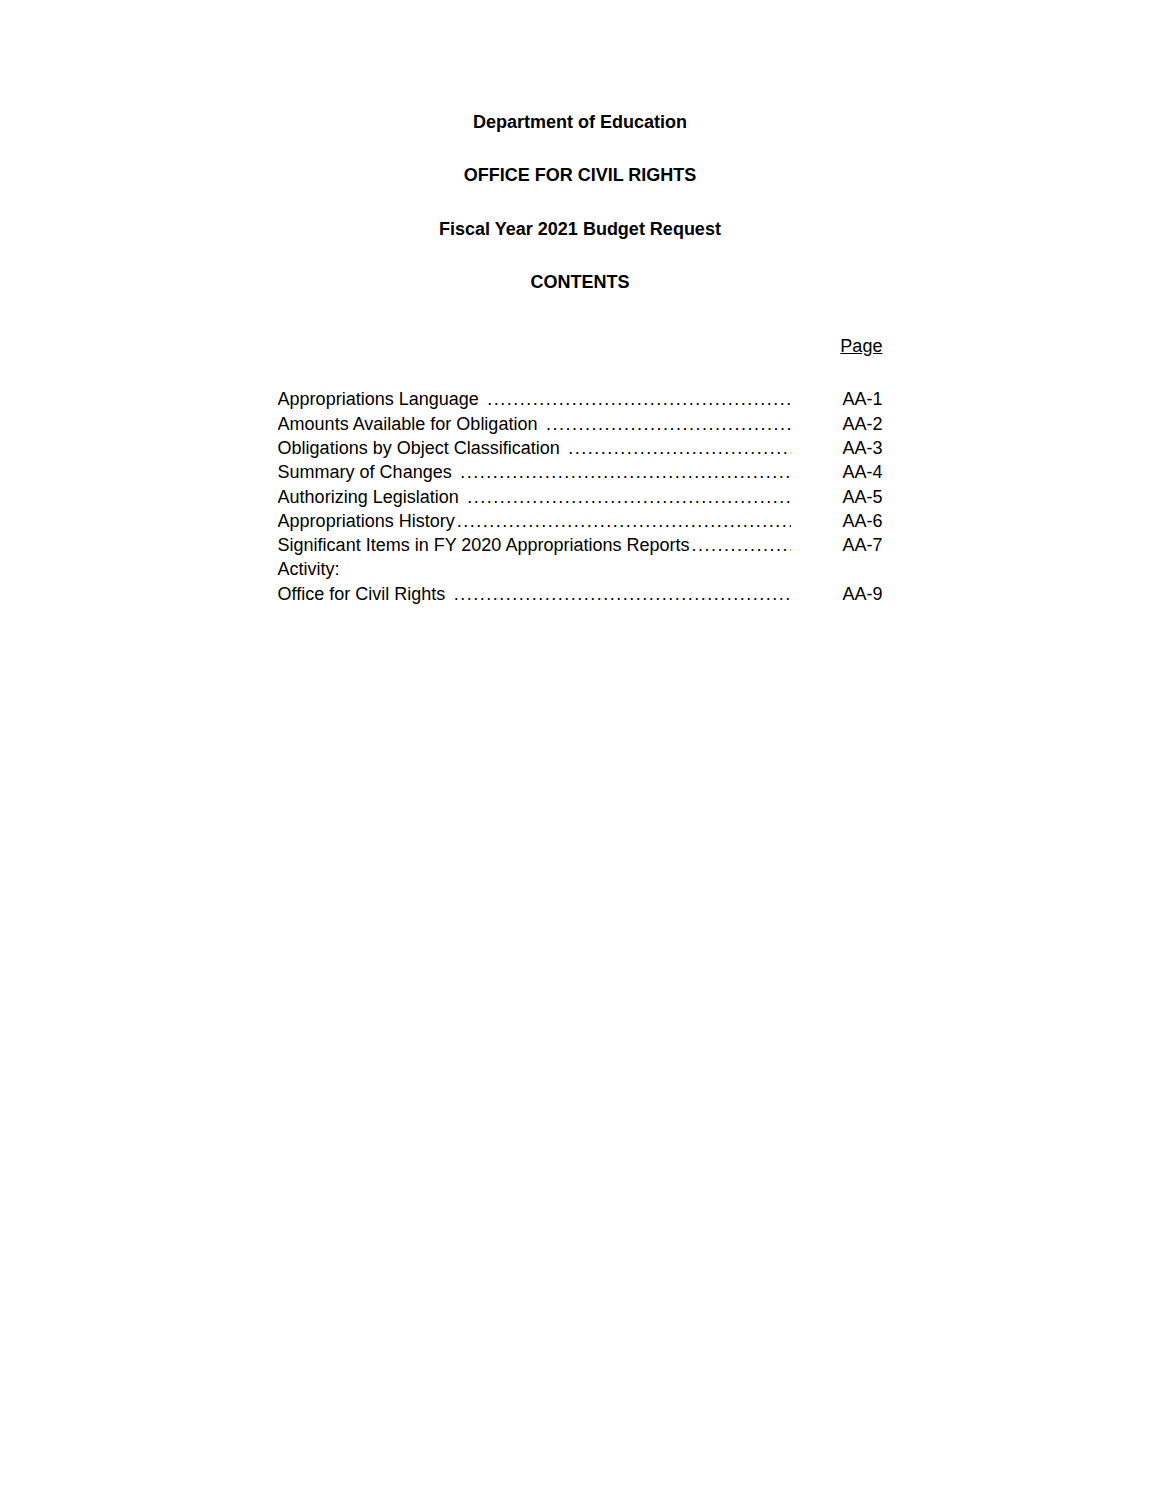Department of Education
OFFICE FOR CIVIL RIGHTS
Fiscal Year 2021 Budget Request
CONTENTS
Page
| Appropriations Language .................................................................................................... | AA-1 |
| Amounts Available for Obligation ......................................................................................... | AA-2 |
| Obligations by Object Classification .................................................................................... | AA-3 |
| Summary of Changes ......................................................................................................... | AA-4 |
| Authorizing Legislation .......................................................................................................... | AA-5 |
| Appropriations History ........................................................................................................... | AA-6 |
| Significant Items in FY 2020 Appropriations Reports ............................................................ | AA-7 |
Activity:
| Office for Civil Rights ...................................................................................................... | AA-9 |